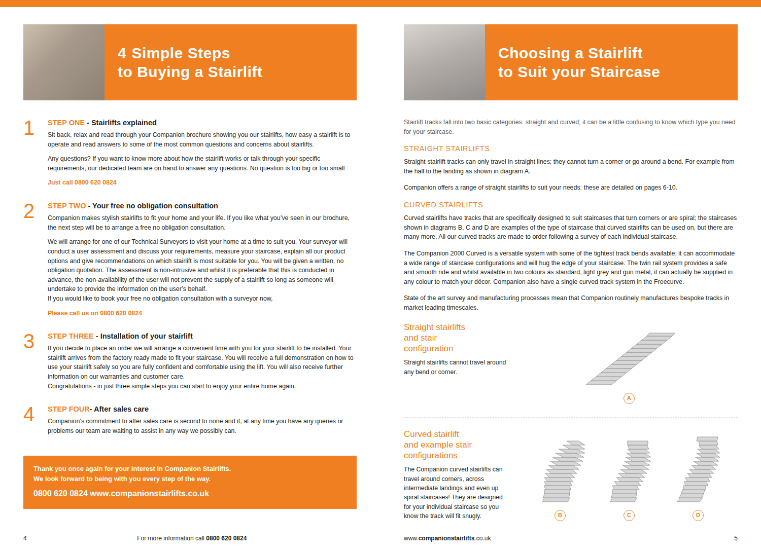4 Simple Steps
to Buying a Stairlift
1
STEP ONE - Stairlifts explained
Sit back, relax and read through your Companion brochure showing you our stairlifts, how easy a stairlift is to operate and read answers to some of the most common questions and concerns about stairlifts.
Any questions? If you want to know more about how the stairlift works or talk through your specific requirements, our dedicated team are on hand to answer any questions. No question is too big or too small
Just call 0800 620 0824
2
STEP TWO - Your free no obligation consultation
Companion makes stylish stairlifts to fit your home and your life. If you like what you’ve seen in our brochure, the next step will be to arrange a free no obligation consultation.
We will arrange for one of our Technical Surveyors to visit your home at a time to suit you. Your surveyor will conduct a user assessment and discuss your requirements, measure your staircase, explain all our product options and give recommendations on which stairlift is most suitable for you. You will be given a written, no obligation quotation. The assessment is non-intrusive and whilst it is preferable that this is conducted in advance, the non-availability of the user will not prevent the supply of a stairlift so long as someone will undertake to provide the information on the user’s behalf.
If you would like to book your free no obligation consultation with a surveyor now,
Please call us on 0800 620 0824
3
STEP THREE - Installation of your stairlift
If you decide to place an order we will arrange a convenient time with you for your stairlift to be installed. Your stairlift arrives from the factory ready made to fit your staircase. You will receive a full demonstration on how to use your stairlift safely so you are fully confident and comfortable using the lift. You will also receive further information on our warranties and customer care.
Congratulations - in just three simple steps you can start to enjoy your entire home again.
4
STEP FOUR- After sales care
Companion’s commitment to after sales care is second to none and if, at any time you have any queries or problems our team are waiting to assist in any way we possibly can.
Thank you once again for your interest in Companion Stairlifts.
We look forward to being with you every step of the way.
0800 620 0824 www.companionstairlifts.co.uk
Choosing a Stairlift
to Suit your Staircase
Stairlift tracks fall into two basic categories: straight and curved; it can be a little confusing to know which type you need for your staircase.
Straight Stairlifts
Straight stairlift tracks can only travel in straight lines; they cannot turn a corner or go around a bend. For example from the hall to the landing as shown in diagram A.
Companion offers a range of straight stairlifts to suit your needs: these are detailed on pages 6-10.
Curved Stairlifts
Curved stairlifts have tracks that are specifically designed to suit staircases that turn corners or are spiral; the staircases shown in diagrams B, C and D are examples of the type of staircase that curved stairlifts can be used on, but there are many more. All our curved tracks are made to order following a survey of each individual staircase.
The Companion 2000 Curved is a versatile system with some of the tightest track bends available; it can accommodate a wide range of staircase configurations and will hug the edge of your staircase. The twin rail system provides a safe and smooth ride and whilst available in two colours as standard, light grey and gun metal, it can actually be supplied in any colour to match your décor. Companion also have a single curved track system in the Freecurve.
State of the art survey and manufacturing processes mean that Companion routinely manufactures bespoke tracks in market leading timescales.
Straight stairlifts
and stair
configuration
Straight stairlifts cannot travel around any bend or corner.
A
Curved stairlift
and example stair
configurations
The Companion curved stairlifts can travel around corners, across intermediate landings and even up spiral staircases! They are designed for your individual staircase so you know the track will fit snugly.
B
C
D
4 For more information call 0800 620 0824
www.companionstairlifts.co.uk 5